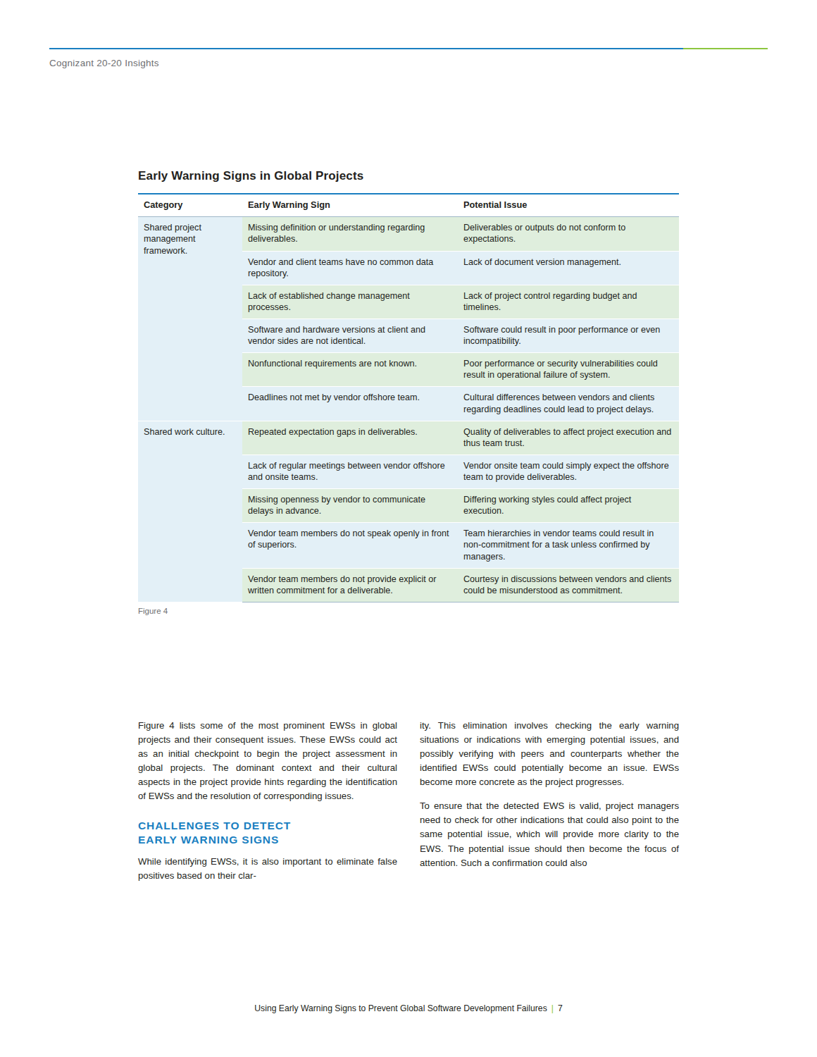Cognizant 20-20 Insights
Early Warning Signs in Global Projects
| Category | Early Warning Sign | Potential Issue |
| --- | --- | --- |
| Shared project management framework. | Missing definition or understanding regarding deliverables. | Deliverables or outputs do not conform to expectations. |
| Vendor and client teams have no common data repository. | Lack of document version management. |
| Lack of established change management processes. | Lack of project control regarding budget and timelines. |
| Software and hardware versions at client and vendor sides are not identical. | Software could result in poor performance or even incompatibility. |
| Nonfunctional requirements are not known. | Poor performance or security vulnerabilities could result in operational failure of system. |
| Deadlines not met by vendor offshore team. | Cultural differences between vendors and clients regarding deadlines could lead to project delays. |
| Shared work culture. | Repeated expectation gaps in deliverables. | Quality of deliverables to affect project execution and thus team trust. |
| Lack of regular meetings between vendor offshore and onsite teams. | Vendor onsite team could simply expect the offshore team to provide deliverables. |
| Missing openness by vendor to communicate delays in advance. | Differing working styles could affect project execution. |
| Vendor team members do not speak openly in front of superiors. | Team hierarchies in vendor teams could result in non-commitment for a task unless confirmed by managers. |
| Vendor team members do not provide explicit or written commitment for a deliverable. | Courtesy in discussions between vendors and clients could be misunderstood as commitment. |
Figure 4
Figure 4 lists some of the most prominent EWSs in global projects and their consequent issues. These EWSs could act as an initial checkpoint to begin the project assessment in global projects. The dominant context and their cultural aspects in the project provide hints regarding the identification of EWSs and the resolution of corresponding issues.
Challenges to Detect
Early Warning Signs
While identifying EWSs, it is also important to eliminate false positives based on their clar-
ity. This elimination involves checking the early warning situations or indications with emerging potential issues, and possibly verifying with peers and counterparts whether the identified EWSs could potentially become an issue. EWSs become more concrete as the project progresses.
To ensure that the detected EWS is valid, project managers need to check for other indications that could also point to the same potential issue, which will provide more clarity to the EWS. The potential issue should then become the focus of attention. Such a confirmation could also
Using Early Warning Signs to Prevent Global Software Development Failures|7